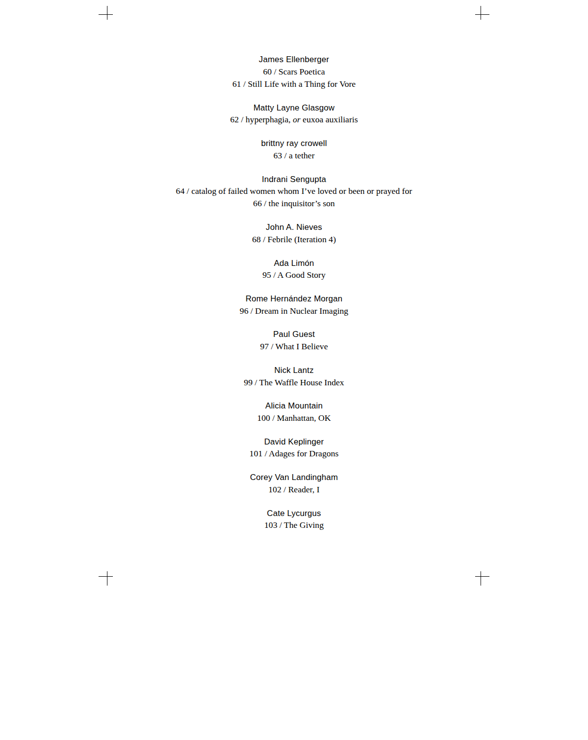James Ellenberger
60 / Scars Poetica
61 / Still Life with a Thing for Vore
Matty Layne Glasgow
62 / hyperphagia, or euxoa auxiliaris
brittny ray crowell
63 / a tether
Indrani Sengupta
64 / catalog of failed women whom I’ve loved or been or prayed for
66 / the inquisitor’s son
John A. Nieves
68 / Febrile (Iteration 4)
Ada Limón
95 / A Good Story
Rome Hernández Morgan
96 / Dream in Nuclear Imaging
Paul Guest
97 / What I Believe
Nick Lantz
99 / The Waffle House Index
Alicia Mountain
100 / Manhattan, OK
David Keplinger
101 / Adages for Dragons
Corey Van Landingham
102 / Reader, I
Cate Lycurgus
103 / The Giving